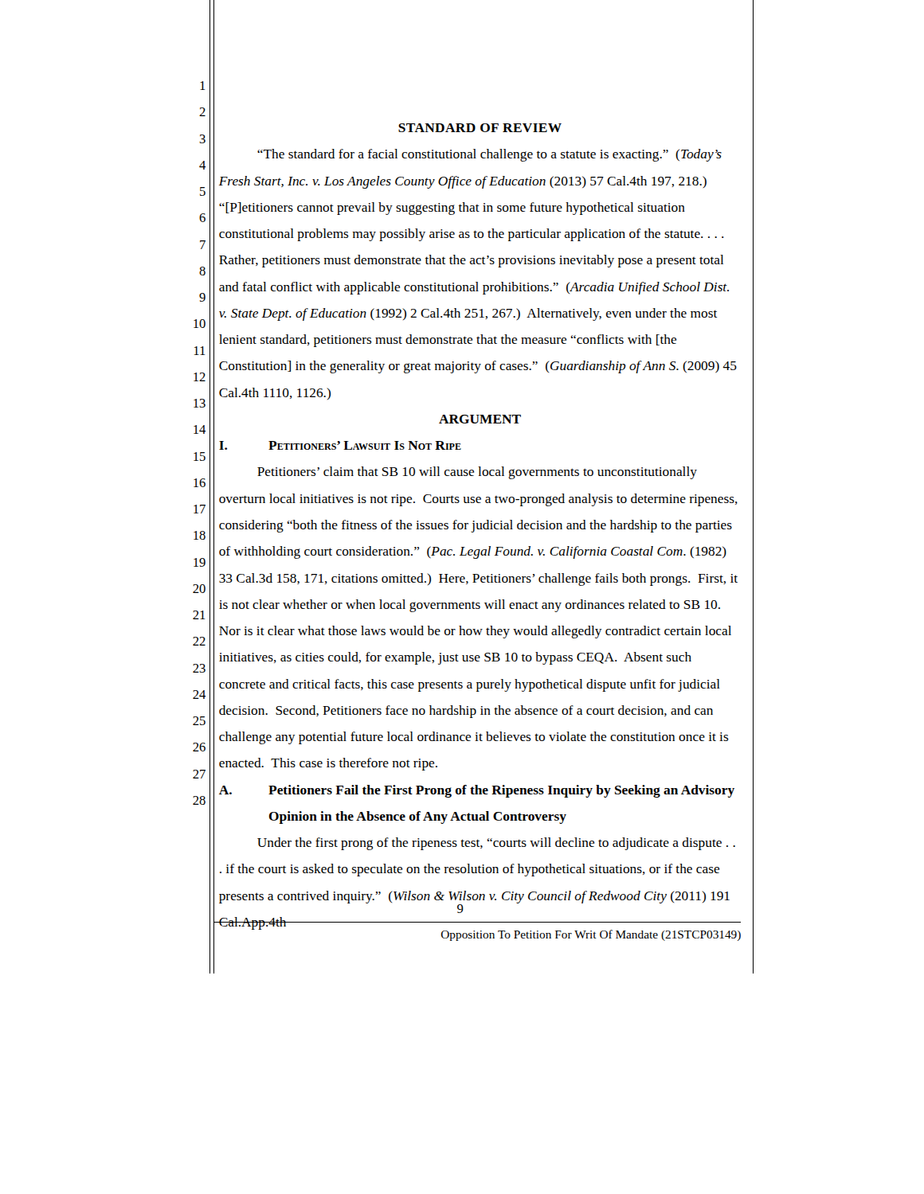1
2
3
4
5
6
7
8
9
10
11
12
13
14
15
16
17
18
19
20
21
22
23
24
25
26
27
28
STANDARD OF REVIEW
“The standard for a facial constitutional challenge to a statute is exacting.” (Today’s Fresh Start, Inc. v. Los Angeles County Office of Education (2013) 57 Cal.4th 197, 218.) “[P]etitioners cannot prevail by suggesting that in some future hypothetical situation constitutional problems may possibly arise as to the particular application of the statute. . . . Rather, petitioners must demonstrate that the act’s provisions inevitably pose a present total and fatal conflict with applicable constitutional prohibitions.” (Arcadia Unified School Dist. v. State Dept. of Education (1992) 2 Cal.4th 251, 267.) Alternatively, even under the most lenient standard, petitioners must demonstrate that the measure “conflicts with [the Constitution] in the generality or great majority of cases.” (Guardianship of Ann S. (2009) 45 Cal.4th 1110, 1126.)
ARGUMENT
I. Petitioners’ Lawsuit Is Not Ripe
Petitioners’ claim that SB 10 will cause local governments to unconstitutionally overturn local initiatives is not ripe. Courts use a two-pronged analysis to determine ripeness, considering “both the fitness of the issues for judicial decision and the hardship to the parties of withholding court consideration.” (Pac. Legal Found. v. California Coastal Com. (1982) 33 Cal.3d 158, 171, citations omitted.) Here, Petitioners’ challenge fails both prongs. First, it is not clear whether or when local governments will enact any ordinances related to SB 10. Nor is it clear what those laws would be or how they would allegedly contradict certain local initiatives, as cities could, for example, just use SB 10 to bypass CEQA. Absent such concrete and critical facts, this case presents a purely hypothetical dispute unfit for judicial decision. Second, Petitioners face no hardship in the absence of a court decision, and can challenge any potential future local ordinance it believes to violate the constitution once it is enacted. This case is therefore not ripe.
A. Petitioners Fail the First Prong of the Ripeness Inquiry by Seeking an Advisory Opinion in the Absence of Any Actual Controversy
Under the first prong of the ripeness test, “courts will decline to adjudicate a dispute . . . if the court is asked to speculate on the resolution of hypothetical situations, or if the case presents a contrived inquiry.” (Wilson & Wilson v. City Council of Redwood City (2011) 191 Cal.App.4th
9
Opposition To Petition For Writ Of Mandate (21STCP03149)